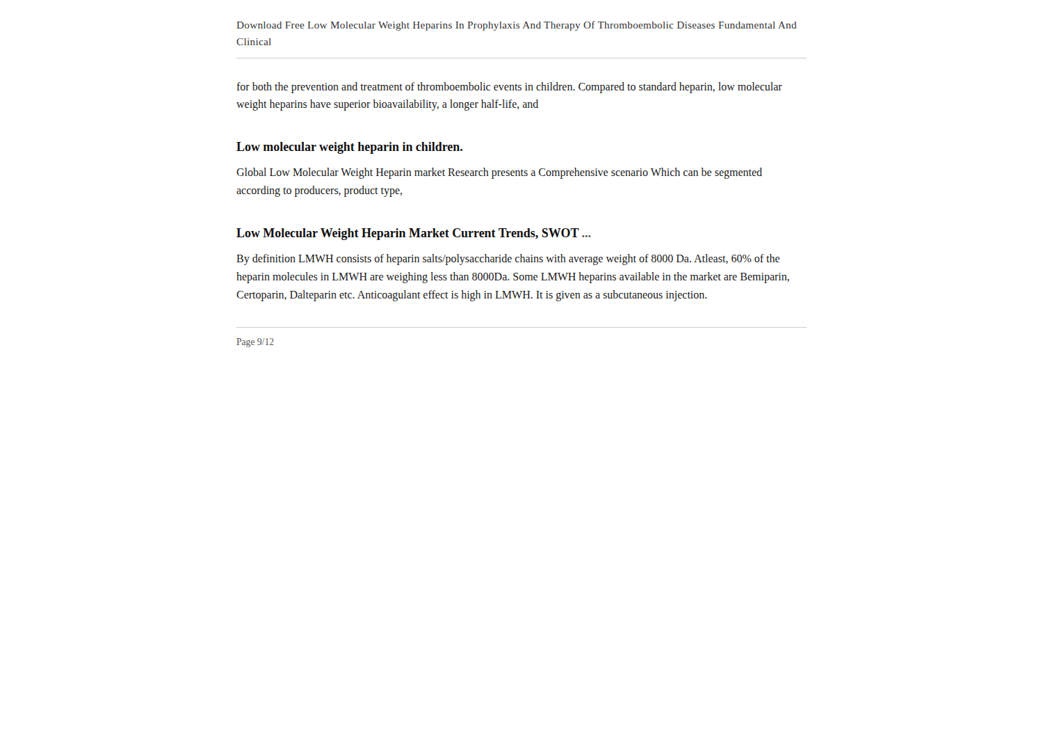Download Free Low Molecular Weight Heparins In Prophylaxis And Therapy Of Thromboembolic Diseases Fundamental And Clinical
for both the prevention and treatment of thromboembolic events in children. Compared to standard heparin, low molecular weight heparins have superior bioavailability, a longer half-life, and
Low molecular weight heparin in children.
Global Low Molecular Weight Heparin market Research presents a Comprehensive scenario Which can be segmented according to producers, product type,
Low Molecular Weight Heparin Market Current Trends, SWOT ...
By definition LMWH consists of heparin salts/polysaccharide chains with average weight of 8000 Da. Atleast, 60% of the heparin molecules in LMWH are weighing less than 8000Da. Some LMWH heparins available in the market are Bemiparin, Certoparin, Dalteparin etc. Anticoagulant effect is high in LMWH. It is given as a subcutaneous injection.
Page 9/12